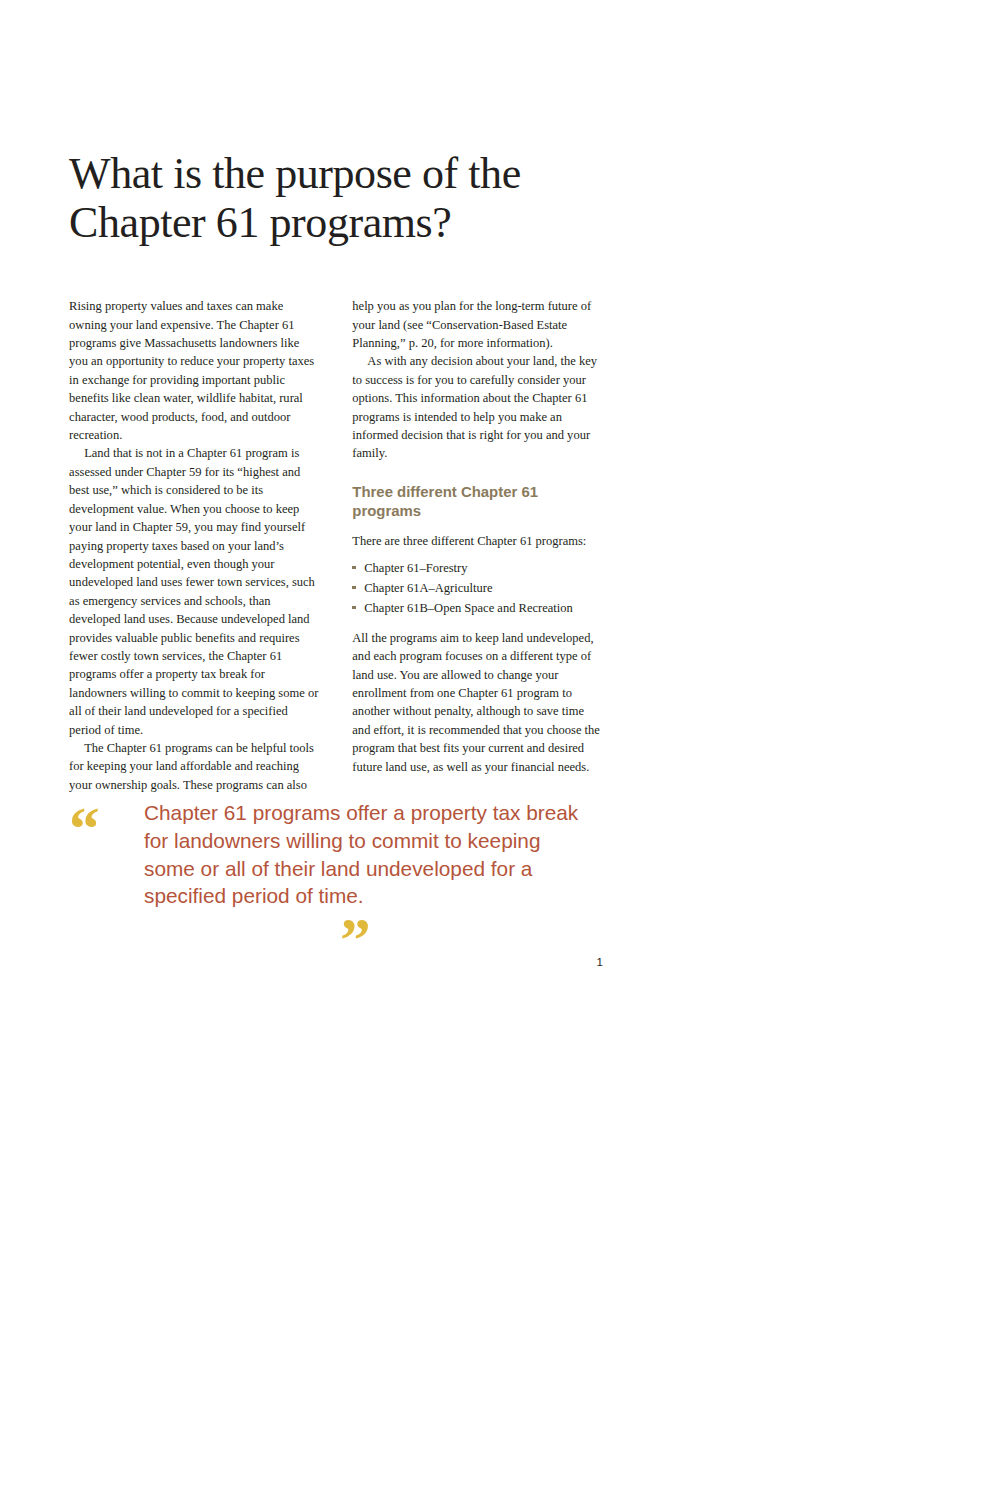What is the purpose of the Chapter 61 programs?
Rising property values and taxes can make owning your land expensive. The Chapter 61 programs give Massachusetts landowners like you an opportunity to reduce your property taxes in exchange for providing important public benefits like clean water, wildlife habitat, rural character, wood products, food, and outdoor recreation.
Land that is not in a Chapter 61 program is assessed under Chapter 59 for its “highest and best use,” which is considered to be its development value. When you choose to keep your land in Chapter 59, you may find yourself paying property taxes based on your land’s development potential, even though your undeveloped land uses fewer town services, such as emergency services and schools, than developed land uses. Because undeveloped land provides valuable public benefits and requires fewer costly town services, the Chapter 61 programs offer a property tax break for landowners willing to commit to keeping some or all of their land undeveloped for a specified period of time.
The Chapter 61 programs can be helpful tools for keeping your land affordable and reaching your ownership goals. These programs can also help you as you plan for the long-term future of your land (see “Conservation-Based Estate Planning,” p. 20, for more information).
As with any decision about your land, the key to success is for you to carefully consider your options. This information about the Chapter 61 programs is intended to help you make an informed decision that is right for you and your family.
Three different Chapter 61 programs
There are three different Chapter 61 programs:
Chapter 61–Forestry
Chapter 61A–Agriculture
Chapter 61B–Open Space and Recreation
All the programs aim to keep land undeveloped, and each program focuses on a different type of land use. You are allowed to change your enrollment from one Chapter 61 program to another without penalty, although to save time and effort, it is recommended that you choose the program that best fits your current and desired future land use, as well as your financial needs.
“
Chapter 61 programs offer a property tax break for landowners willing to commit to keeping some or all of their land undeveloped for a specified period of time.
”
1